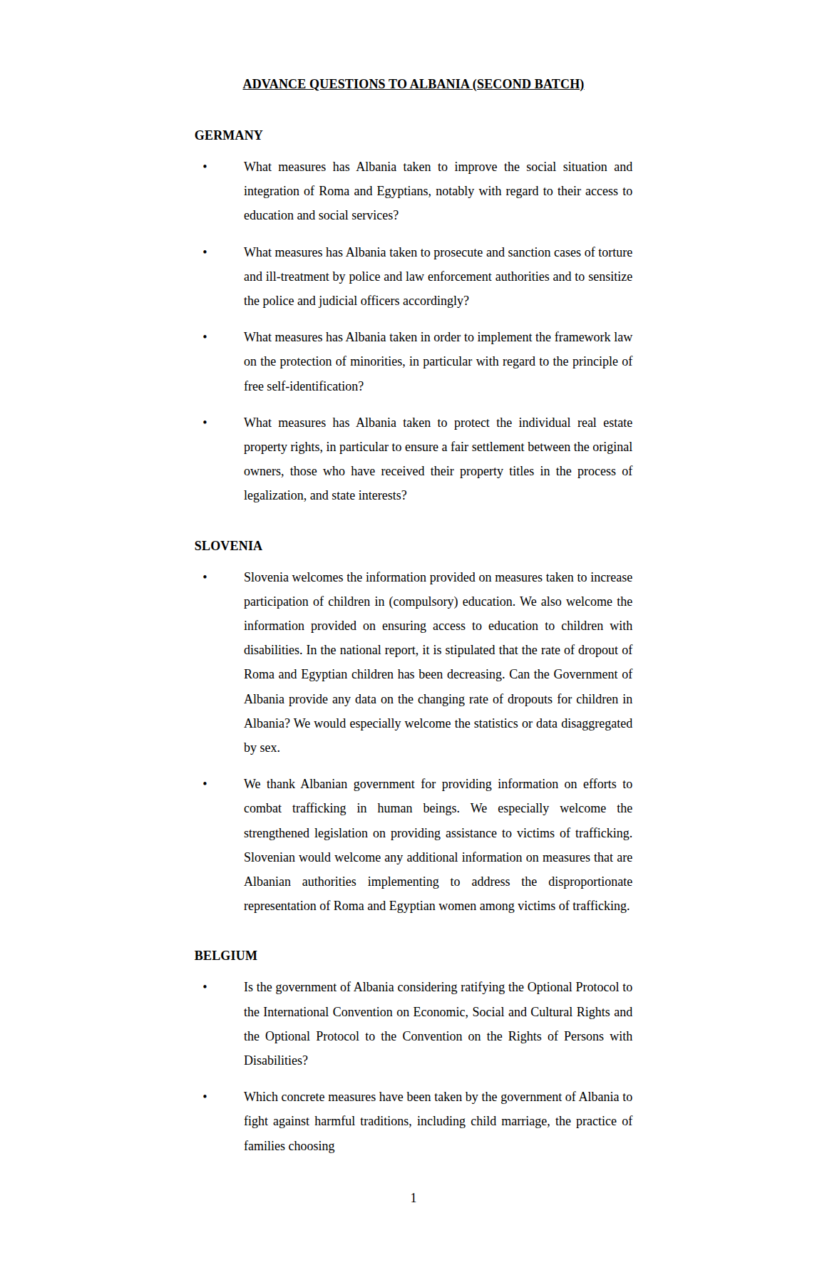ADVANCE QUESTIONS TO ALBANIA (SECOND BATCH)
GERMANY
What measures has Albania taken to improve the social situation and integration of Roma and Egyptians, notably with regard to their access to education and social services?
What measures has Albania taken to prosecute and sanction cases of torture and ill-treatment by police and law enforcement authorities and to sensitize the police and judicial officers accordingly?
What measures has Albania taken in order to implement the framework law on the protection of minorities, in particular with regard to the principle of free self-identification?
What measures has Albania taken to protect the individual real estate property rights, in particular to ensure a fair settlement between the original owners, those who have received their property titles in the process of legalization, and state interests?
SLOVENIA
Slovenia welcomes the information provided on measures taken to increase participation of children in (compulsory) education. We also welcome the information provided on ensuring access to education to children with disabilities. In the national report, it is stipulated that the rate of dropout of Roma and Egyptian children has been decreasing. Can the Government of Albania provide any data on the changing rate of dropouts for children in Albania? We would especially welcome the statistics or data disaggregated by sex.
We thank Albanian government for providing information on efforts to combat trafficking in human beings. We especially welcome the strengthened legislation on providing assistance to victims of trafficking. Slovenian would welcome any additional information on measures that are Albanian authorities implementing to address the disproportionate representation of Roma and Egyptian women among victims of trafficking.
BELGIUM
Is the government of Albania considering ratifying the Optional Protocol to the International Convention on Economic, Social and Cultural Rights and the Optional Protocol to the Convention on the Rights of Persons with Disabilities?
Which concrete measures have been taken by the government of Albania to fight against harmful traditions, including child marriage, the practice of families choosing
1